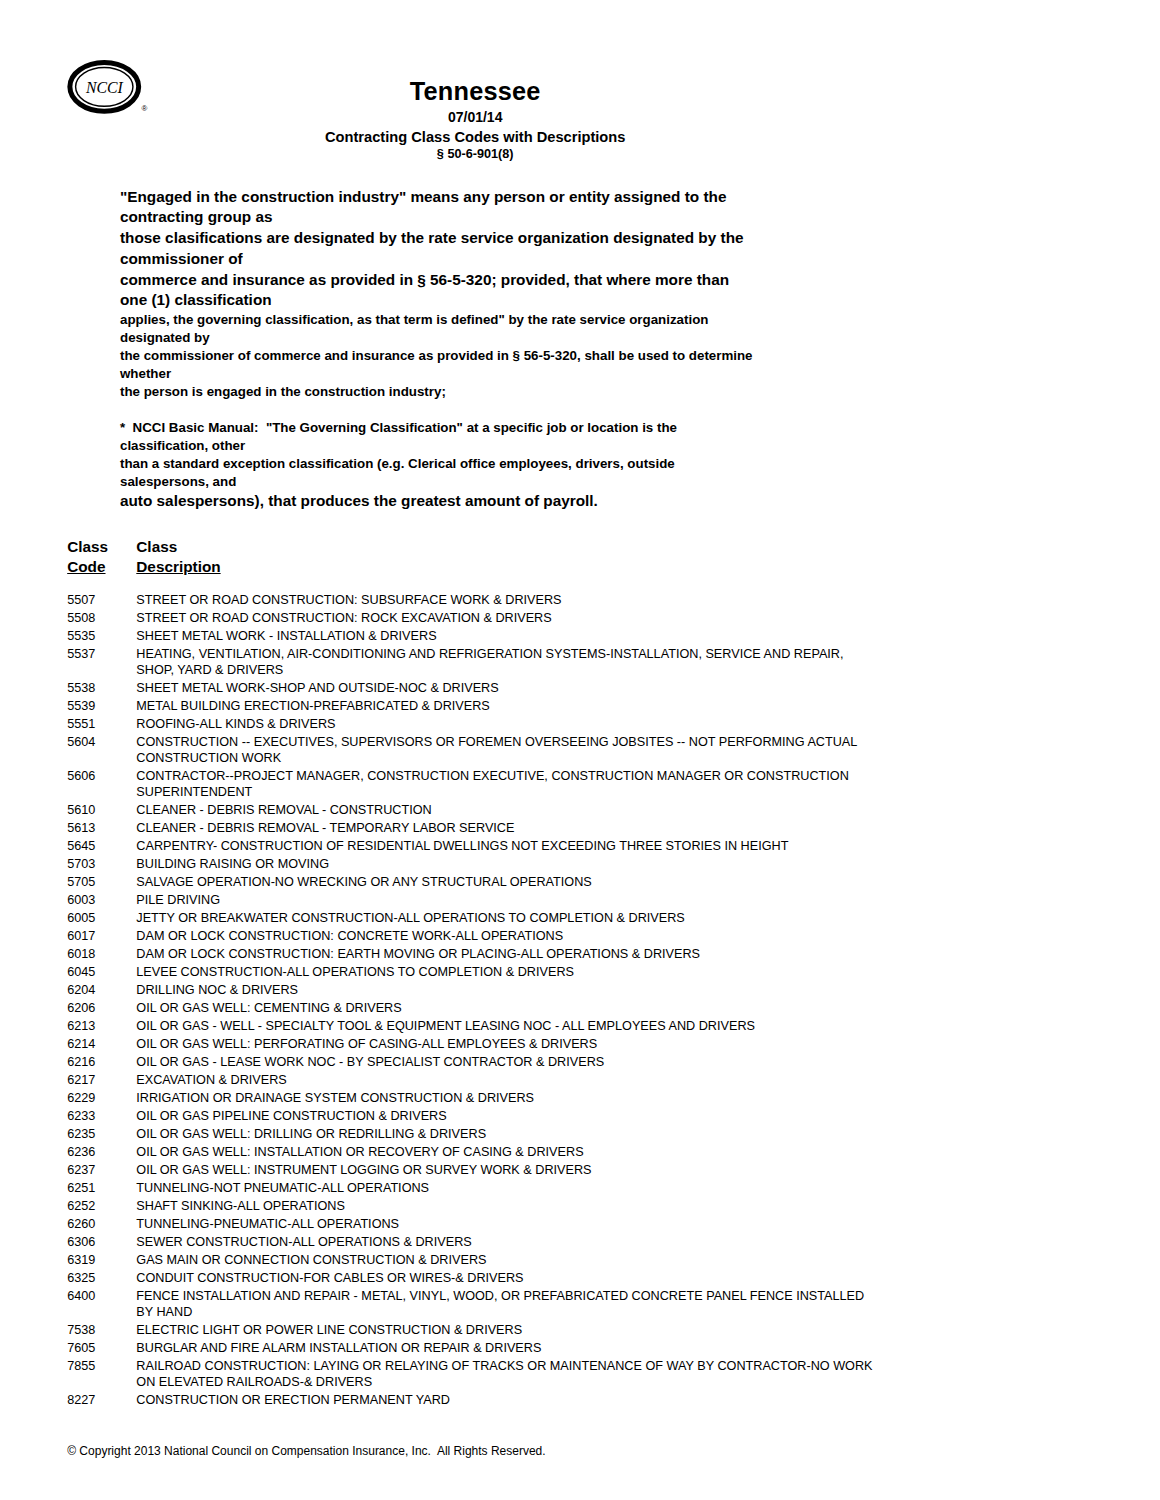NCCI ®
Tennessee
07/01/14
Contracting Class Codes with Descriptions
§ 50-6-901(8)
"Engaged in the construction industry" means any person or entity assigned to the contracting group as
those clasifications are designated by the rate service organization designated by the commissioner of
commerce and insurance as provided in § 56-5-320; provided, that where more than one (1) classification
applies, the governing classification, as that term is defined" by the rate service organization designated by
the commissioner of commerce and insurance as provided in § 56-5-320, shall be used to determine whether
the person is engaged in the construction industry;
* NCCI Basic Manual: "The Governing Classification" at a specific job or location is the classification, other
than a standard exception classification (e.g. Clerical office employees, drivers, outside salespersons, and
auto salespersons), that produces the greatest amount of payroll.
| Class Code | Class Description |
| --- | --- |
| 5507 | STREET OR ROAD CONSTRUCTION: SUBSURFACE WORK & DRIVERS |
| 5508 | STREET OR ROAD CONSTRUCTION: ROCK EXCAVATION & DRIVERS |
| 5535 | SHEET METAL WORK - INSTALLATION & DRIVERS |
| 5537 | HEATING, VENTILATION, AIR-CONDITIONING AND REFRIGERATION SYSTEMS-INSTALLATION, SERVICE AND REPAIR, SHOP, YARD & DRIVERS |
| 5538 | SHEET METAL WORK-SHOP AND OUTSIDE-NOC & DRIVERS |
| 5539 | METAL BUILDING ERECTION-PREFABRICATED & DRIVERS |
| 5551 | ROOFING-ALL KINDS & DRIVERS |
| 5604 | CONSTRUCTION -- EXECUTIVES, SUPERVISORS OR FOREMEN OVERSEEING JOBSITES -- NOT PERFORMING ACTUAL CONSTRUCTION WORK |
| 5606 | CONTRACTOR--PROJECT MANAGER, CONSTRUCTION EXECUTIVE, CONSTRUCTION MANAGER OR CONSTRUCTION SUPERINTENDENT |
| 5610 | CLEANER - DEBRIS REMOVAL - CONSTRUCTION |
| 5613 | CLEANER - DEBRIS REMOVAL - TEMPORARY LABOR SERVICE |
| 5645 | CARPENTRY- CONSTRUCTION OF RESIDENTIAL DWELLINGS NOT EXCEEDING THREE STORIES IN HEIGHT |
| 5703 | BUILDING RAISING OR MOVING |
| 5705 | SALVAGE OPERATION-NO WRECKING OR ANY STRUCTURAL OPERATIONS |
| 6003 | PILE DRIVING |
| 6005 | JETTY OR BREAKWATER CONSTRUCTION-ALL OPERATIONS TO COMPLETION & DRIVERS |
| 6017 | DAM OR LOCK CONSTRUCTION: CONCRETE WORK-ALL OPERATIONS |
| 6018 | DAM OR LOCK CONSTRUCTION: EARTH MOVING OR PLACING-ALL OPERATIONS & DRIVERS |
| 6045 | LEVEE CONSTRUCTION-ALL OPERATIONS TO COMPLETION & DRIVERS |
| 6204 | DRILLING NOC & DRIVERS |
| 6206 | OIL OR GAS WELL: CEMENTING & DRIVERS |
| 6213 | OIL OR GAS - WELL - SPECIALTY TOOL & EQUIPMENT LEASING NOC - ALL EMPLOYEES AND DRIVERS |
| 6214 | OIL OR GAS WELL: PERFORATING OF CASING-ALL EMPLOYEES & DRIVERS |
| 6216 | OIL OR GAS - LEASE WORK NOC - BY SPECIALIST CONTRACTOR & DRIVERS |
| 6217 | EXCAVATION & DRIVERS |
| 6229 | IRRIGATION OR DRAINAGE SYSTEM CONSTRUCTION & DRIVERS |
| 6233 | OIL OR GAS PIPELINE CONSTRUCTION & DRIVERS |
| 6235 | OIL OR GAS WELL: DRILLING OR REDRILLING & DRIVERS |
| 6236 | OIL OR GAS WELL: INSTALLATION OR RECOVERY OF CASING & DRIVERS |
| 6237 | OIL OR GAS WELL: INSTRUMENT LOGGING OR SURVEY WORK & DRIVERS |
| 6251 | TUNNELING-NOT PNEUMATIC-ALL OPERATIONS |
| 6252 | SHAFT SINKING-ALL OPERATIONS |
| 6260 | TUNNELING-PNEUMATIC-ALL OPERATIONS |
| 6306 | SEWER CONSTRUCTION-ALL OPERATIONS & DRIVERS |
| 6319 | GAS MAIN OR CONNECTION CONSTRUCTION & DRIVERS |
| 6325 | CONDUIT CONSTRUCTION-FOR CABLES OR WIRES-& DRIVERS |
| 6400 | FENCE INSTALLATION AND REPAIR - METAL, VINYL, WOOD, OR PREFABRICATED CONCRETE PANEL FENCE INSTALLED BY HAND |
| 7538 | ELECTRIC LIGHT OR POWER LINE CONSTRUCTION & DRIVERS |
| 7605 | BURGLAR AND FIRE ALARM INSTALLATION OR REPAIR & DRIVERS |
| 7855 | RAILROAD CONSTRUCTION: LAYING OR RELAYING OF TRACKS OR MAINTENANCE OF WAY BY CONTRACTOR-NO WORK ON ELEVATED RAILROADS-& DRIVERS |
| 8227 | CONSTRUCTION OR ERECTION PERMANENT YARD |
© Copyright 2013 National Council on Compensation Insurance, Inc. All Rights Reserved.